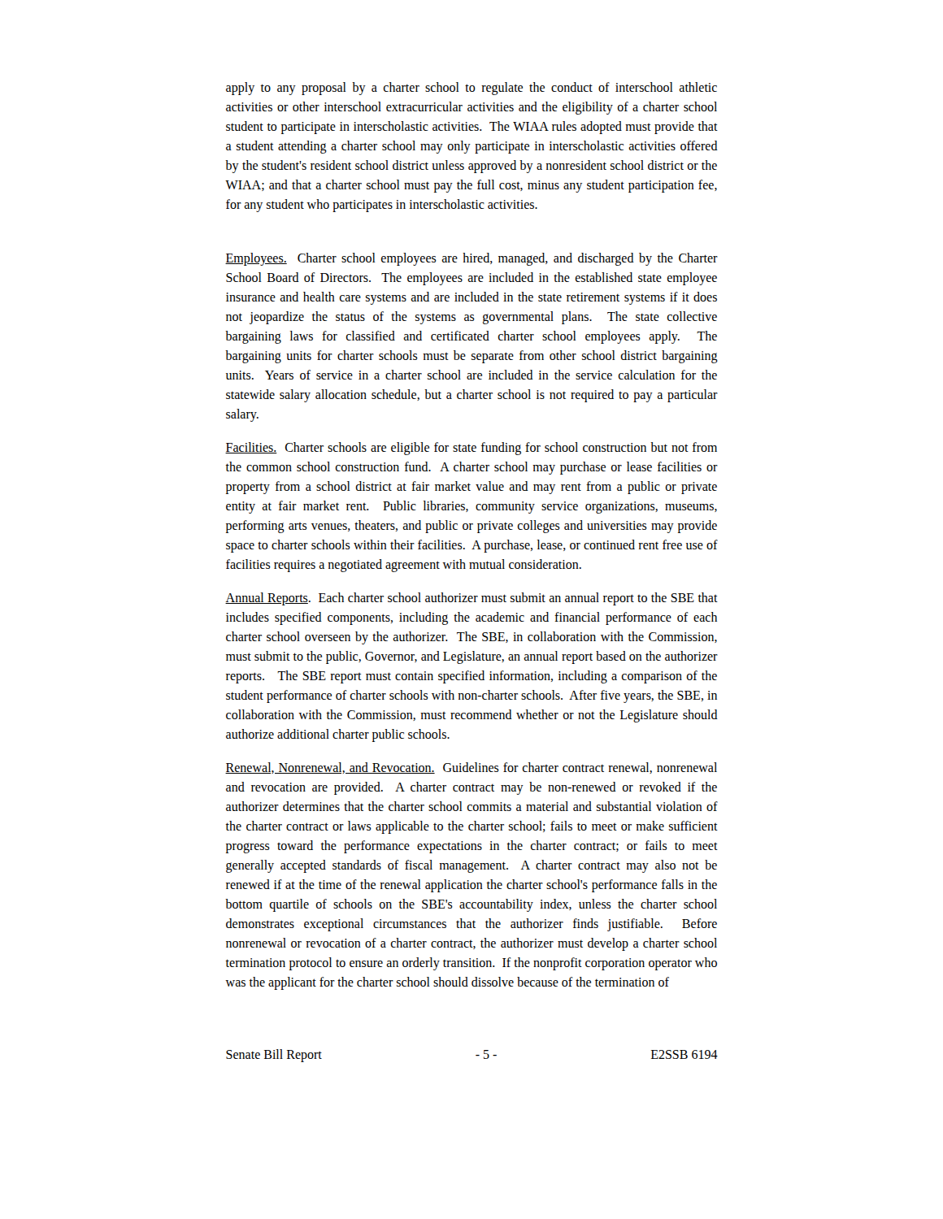apply to any proposal by a charter school to regulate the conduct of interschool athletic activities or other interschool extracurricular activities and the eligibility of a charter school student to participate in interscholastic activities. The WIAA rules adopted must provide that a student attending a charter school may only participate in interscholastic activities offered by the student's resident school district unless approved by a nonresident school district or the WIAA; and that a charter school must pay the full cost, minus any student participation fee, for any student who participates in interscholastic activities.
Employees. Charter school employees are hired, managed, and discharged by the Charter School Board of Directors. The employees are included in the established state employee insurance and health care systems and are included in the state retirement systems if it does not jeopardize the status of the systems as governmental plans. The state collective bargaining laws for classified and certificated charter school employees apply. The bargaining units for charter schools must be separate from other school district bargaining units. Years of service in a charter school are included in the service calculation for the statewide salary allocation schedule, but a charter school is not required to pay a particular salary.
Facilities. Charter schools are eligible for state funding for school construction but not from the common school construction fund. A charter school may purchase or lease facilities or property from a school district at fair market value and may rent from a public or private entity at fair market rent. Public libraries, community service organizations, museums, performing arts venues, theaters, and public or private colleges and universities may provide space to charter schools within their facilities. A purchase, lease, or continued rent free use of facilities requires a negotiated agreement with mutual consideration.
Annual Reports. Each charter school authorizer must submit an annual report to the SBE that includes specified components, including the academic and financial performance of each charter school overseen by the authorizer. The SBE, in collaboration with the Commission, must submit to the public, Governor, and Legislature, an annual report based on the authorizer reports. The SBE report must contain specified information, including a comparison of the student performance of charter schools with non-charter schools. After five years, the SBE, in collaboration with the Commission, must recommend whether or not the Legislature should authorize additional charter public schools.
Renewal, Nonrenewal, and Revocation. Guidelines for charter contract renewal, nonrenewal and revocation are provided. A charter contract may be non-renewed or revoked if the authorizer determines that the charter school commits a material and substantial violation of the charter contract or laws applicable to the charter school; fails to meet or make sufficient progress toward the performance expectations in the charter contract; or fails to meet generally accepted standards of fiscal management. A charter contract may also not be renewed if at the time of the renewal application the charter school's performance falls in the bottom quartile of schools on the SBE's accountability index, unless the charter school demonstrates exceptional circumstances that the authorizer finds justifiable. Before nonrenewal or revocation of a charter contract, the authorizer must develop a charter school termination protocol to ensure an orderly transition. If the nonprofit corporation operator who was the applicant for the charter school should dissolve because of the termination of
Senate Bill Report
- 5 -
E2SSB 6194